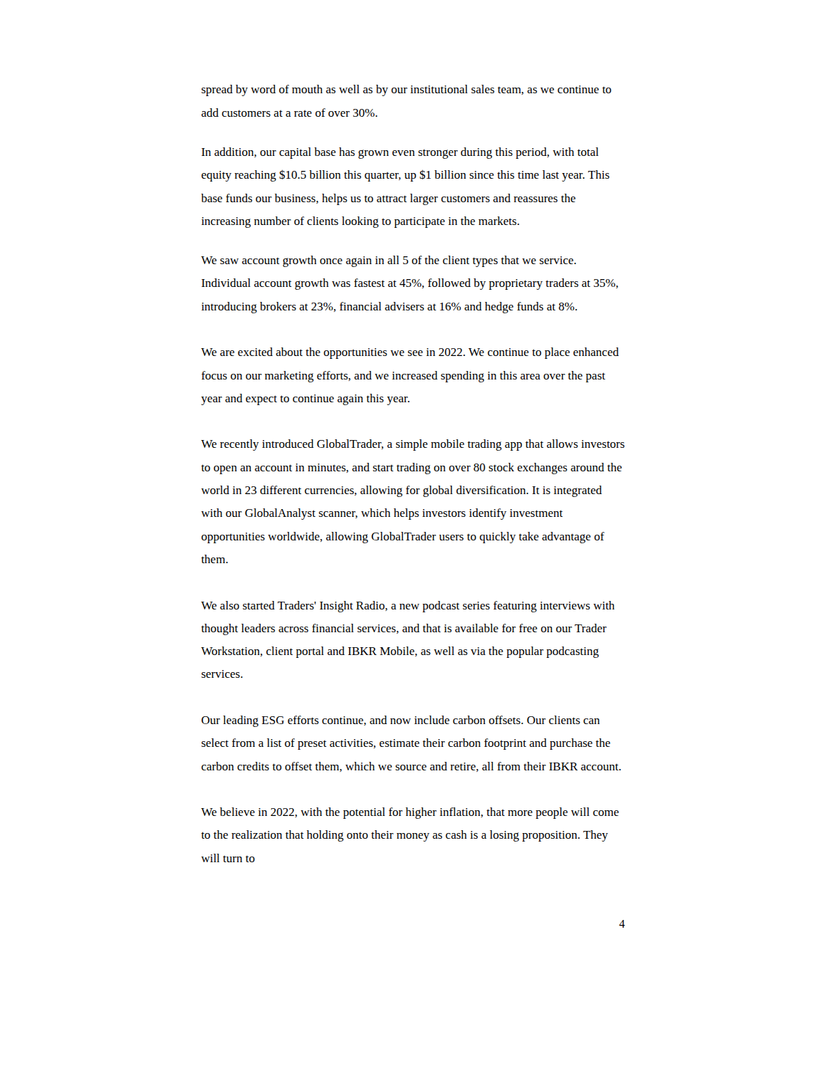spread by word of mouth as well as by our institutional sales team, as we continue to add customers at a rate of over 30%.
In addition, our capital base has grown even stronger during this period, with total equity reaching $10.5 billion this quarter, up $1 billion since this time last year. This base funds our business, helps us to attract larger customers and reassures the increasing number of clients looking to participate in the markets.
We saw account growth once again in all 5 of the client types that we service. Individual account growth was fastest at 45%, followed by proprietary traders at 35%, introducing brokers at 23%, financial advisers at 16% and hedge funds at 8%.
We are excited about the opportunities we see in 2022. We continue to place enhanced focus on our marketing efforts, and we increased spending in this area over the past year and expect to continue again this year.
We recently introduced GlobalTrader, a simple mobile trading app that allows investors to open an account in minutes, and start trading on over 80 stock exchanges around the world in 23 different currencies, allowing for global diversification. It is integrated with our GlobalAnalyst scanner, which helps investors identify investment opportunities worldwide, allowing GlobalTrader users to quickly take advantage of them.
We also started Traders' Insight Radio, a new podcast series featuring interviews with thought leaders across financial services, and that is available for free on our Trader Workstation, client portal and IBKR Mobile, as well as via the popular podcasting services.
Our leading ESG efforts continue, and now include carbon offsets. Our clients can select from a list of preset activities, estimate their carbon footprint and purchase the carbon credits to offset them, which we source and retire, all from their IBKR account.
We believe in 2022, with the potential for higher inflation, that more people will come to the realization that holding onto their money as cash is a losing proposition. They will turn to
4